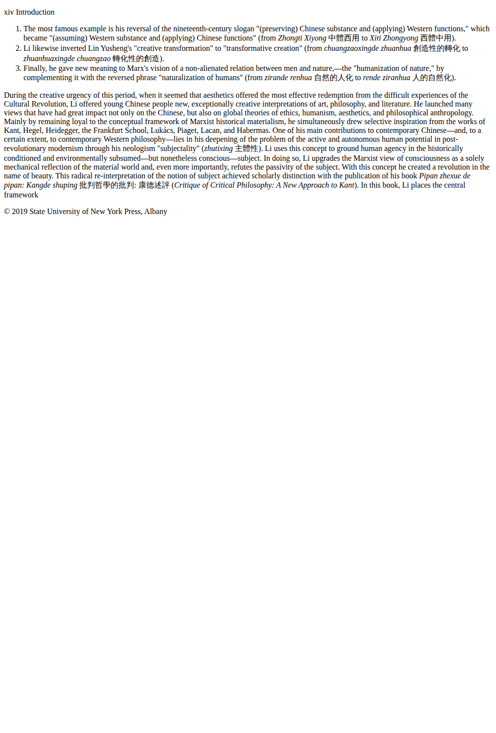xiv Introduction
The most famous example is his reversal of the nineteenth-century slogan "(preserving) Chinese substance and (applying) Western functions," which became "(assuming) Western substance and (applying) Chinese functions" (from Zhongti Xiyong 中體西用 to Xiti Zhongyong 西體中用).
Li likewise inverted Lin Yusheng's "creative transformation" to "transformative creation" (from chuangzaoxingde zhuanhua 創造性的轉化 to zhuanhuaxingde chuangzao 轉化性的創造).
Finally, he gave new meaning to Marx's vision of a non-alienated relation between men and nature,—the "humanization of nature," by complementing it with the reversed phrase "naturalization of humans" (from zirande renhua 自然的人化 to rende ziranhua 人的自然化).
During the creative urgency of this period, when it seemed that aesthetics offered the most effective redemption from the difficult experiences of the Cultural Revolution, Li offered young Chinese people new, exceptionally creative interpretations of art, philosophy, and literature. He launched many views that have had great impact not only on the Chinese, but also on global theories of ethics, humanism, aesthetics, and philosophical anthropology. Mainly by remaining loyal to the conceptual framework of Marxist historical materialism, he simultaneously drew selective inspiration from the works of Kant, Hegel, Heidegger, the Frankfurt School, Lukács, Piaget, Lacan, and Habermas. One of his main contributions to contemporary Chinese—and, to a certain extent, to contemporary Western philosophy—lies in his deepening of the problem of the active and autonomous human potential in post-revolutionary modernism through his neologism "subjectality" (zhutixing 主體性). Li uses this concept to ground human agency in the historically conditioned and environmentally subsumed—but nonetheless conscious—subject. In doing so, Li upgrades the Marxist view of consciousness as a solely mechanical reflection of the material world and, even more importantly, refutes the passivity of the subject. With this concept he created a revolution in the name of beauty. This radical re-interpretation of the notion of subject achieved scholarly distinction with the publication of his book Pipan zhexue de pipan: Kangde shuping 批判哲學的批判: 康德述評 (Critique of Critical Philosophy: A New Approach to Kant). In this book, Li places the central framework
© 2019 State University of New York Press, Albany